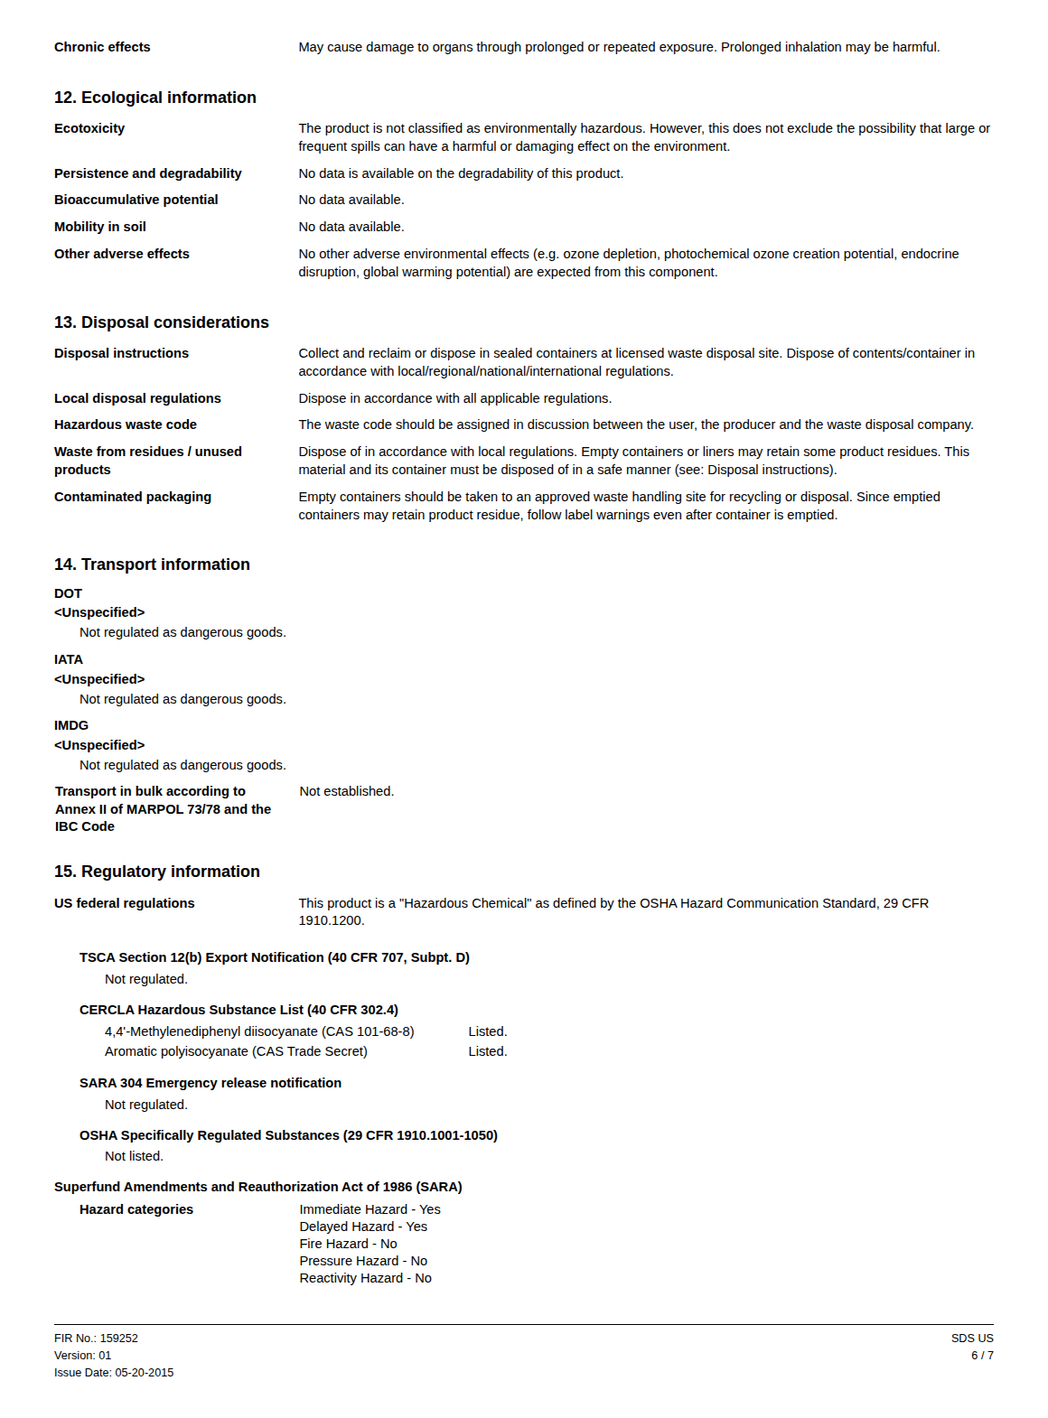| Chronic effects | May cause damage to organs through prolonged or repeated exposure. Prolonged inhalation may be harmful. |
12. Ecological information
| Ecotoxicity | The product is not classified as environmentally hazardous. However, this does not exclude the possibility that large or frequent spills can have a harmful or damaging effect on the environment. |
| Persistence and degradability | No data is available on the degradability of this product. |
| Bioaccumulative potential | No data available. |
| Mobility in soil | No data available. |
| Other adverse effects | No other adverse environmental effects (e.g. ozone depletion, photochemical ozone creation potential, endocrine disruption, global warming potential) are expected from this component. |
13. Disposal considerations
| Disposal instructions | Collect and reclaim or dispose in sealed containers at licensed waste disposal site. Dispose of contents/container in accordance with local/regional/national/international regulations. |
| Local disposal regulations | Dispose in accordance with all applicable regulations. |
| Hazardous waste code | The waste code should be assigned in discussion between the user, the producer and the waste disposal company. |
| Waste from residues / unused products | Dispose of in accordance with local regulations. Empty containers or liners may retain some product residues. This material and its container must be disposed of in a safe manner (see: Disposal instructions). |
| Contaminated packaging | Empty containers should be taken to an approved waste handling site for recycling or disposal. Since emptied containers may retain product residue, follow label warnings even after container is emptied. |
14. Transport information
DOT
<Unspecified>
Not regulated as dangerous goods.
IATA
<Unspecified>
Not regulated as dangerous goods.
IMDG
<Unspecified>
Not regulated as dangerous goods.
| Transport in bulk according to Annex II of MARPOL 73/78 and the IBC Code | Not established. |
15. Regulatory information
| US federal regulations | This product is a "Hazardous Chemical" as defined by the OSHA Hazard Communication Standard, 29 CFR 1910.1200. |
TSCA Section 12(b) Export Notification (40 CFR 707, Subpt. D)
Not regulated.
CERCLA Hazardous Substance List (40 CFR 302.4)
| 4,4'-Methylenediphenyl diisocyanate (CAS 101-68-8) | Listed. |
| Aromatic polyisocyanate (CAS Trade Secret) | Listed. |
SARA 304 Emergency release notification
Not regulated.
OSHA Specifically Regulated Substances (29 CFR 1910.1001-1050)
Not listed.
Superfund Amendments and Reauthorization Act of 1986 (SARA)
| Hazard categories | Immediate Hazard - Yes Delayed Hazard - Yes Fire Hazard - No Pressure Hazard - No Reactivity Hazard - No |
FIR No.: 159252
Version: 01
Issue Date: 05-20-2015
SDS US
6 / 7